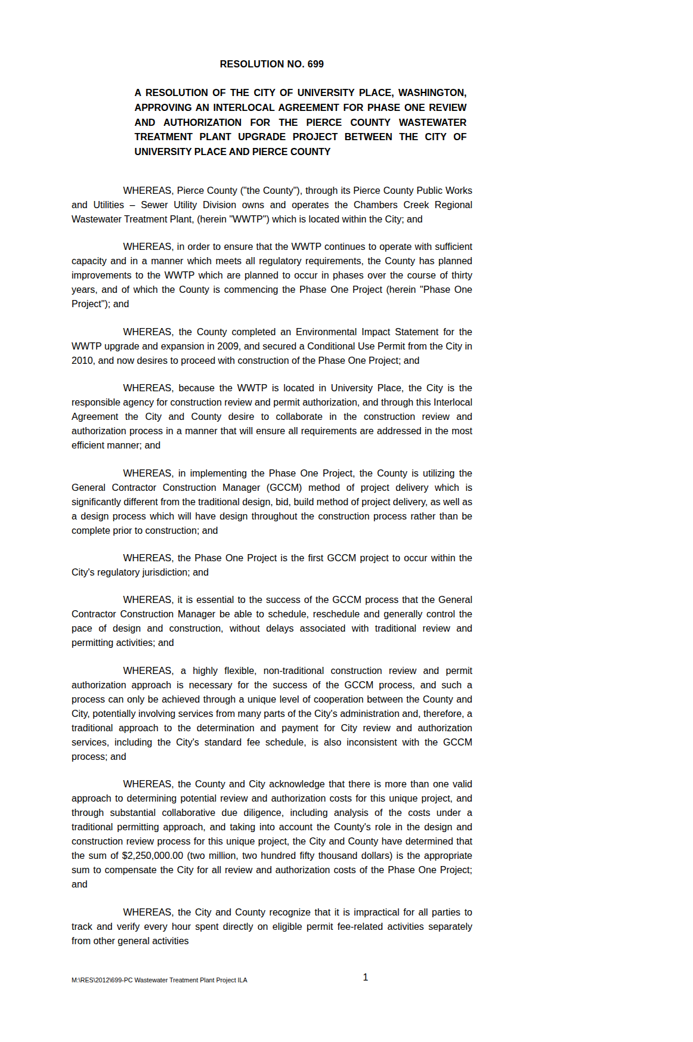RESOLUTION NO. 699
A RESOLUTION OF THE CITY OF UNIVERSITY PLACE, WASHINGTON, APPROVING AN INTERLOCAL AGREEMENT FOR PHASE ONE REVIEW AND AUTHORIZATION FOR THE PIERCE COUNTY WASTEWATER TREATMENT PLANT UPGRADE PROJECT BETWEEN THE CITY OF UNIVERSITY PLACE AND PIERCE COUNTY
WHEREAS, Pierce County ("the County"), through its Pierce County Public Works and Utilities – Sewer Utility Division owns and operates the Chambers Creek Regional Wastewater Treatment Plant, (herein "WWTP") which is located within the City; and
WHEREAS, in order to ensure that the WWTP continues to operate with sufficient capacity and in a manner which meets all regulatory requirements, the County has planned improvements to the WWTP which are planned to occur in phases over the course of thirty years, and of which the County is commencing the Phase One Project (herein "Phase One Project"); and
WHEREAS, the County completed an Environmental Impact Statement for the WWTP upgrade and expansion in 2009, and secured a Conditional Use Permit from the City in 2010, and now desires to proceed with construction of the Phase One Project; and
WHEREAS, because the WWTP is located in University Place, the City is the responsible agency for construction review and permit authorization, and through this Interlocal Agreement the City and County desire to collaborate in the construction review and authorization process in a manner that will ensure all requirements are addressed in the most efficient manner; and
WHEREAS, in implementing the Phase One Project, the County is utilizing the General Contractor Construction Manager (GCCM) method of project delivery which is significantly different from the traditional design, bid, build method of project delivery, as well as a design process which will have design throughout the construction process rather than be complete prior to construction; and
WHEREAS, the Phase One Project is the first GCCM project to occur within the City's regulatory jurisdiction; and
WHEREAS, it is essential to the success of the GCCM process that the General Contractor Construction Manager be able to schedule, reschedule and generally control the pace of design and construction, without delays associated with traditional review and permitting activities; and
WHEREAS, a highly flexible, non-traditional construction review and permit authorization approach is necessary for the success of the GCCM process, and such a process can only be achieved through a unique level of cooperation between the County and City, potentially involving services from many parts of the City's administration and, therefore, a traditional approach to the determination and payment for City review and authorization services, including the City's standard fee schedule, is also inconsistent with the GCCM process; and
WHEREAS, the County and City acknowledge that there is more than one valid approach to determining potential review and authorization costs for this unique project, and through substantial collaborative due diligence, including analysis of the costs under a traditional permitting approach, and taking into account the County's role in the design and construction review process for this unique project, the City and County have determined that the sum of $2,250,000.00 (two million, two hundred fifty thousand dollars) is the appropriate sum to compensate the City for all review and authorization costs of the Phase One Project; and
WHEREAS, the City and County recognize that it is impractical for all parties to track and verify every hour spent directly on eligible permit fee-related activities separately from other general activities
M:\RES\2012\699-PC Wastewater Treatment Plant Project ILA
1